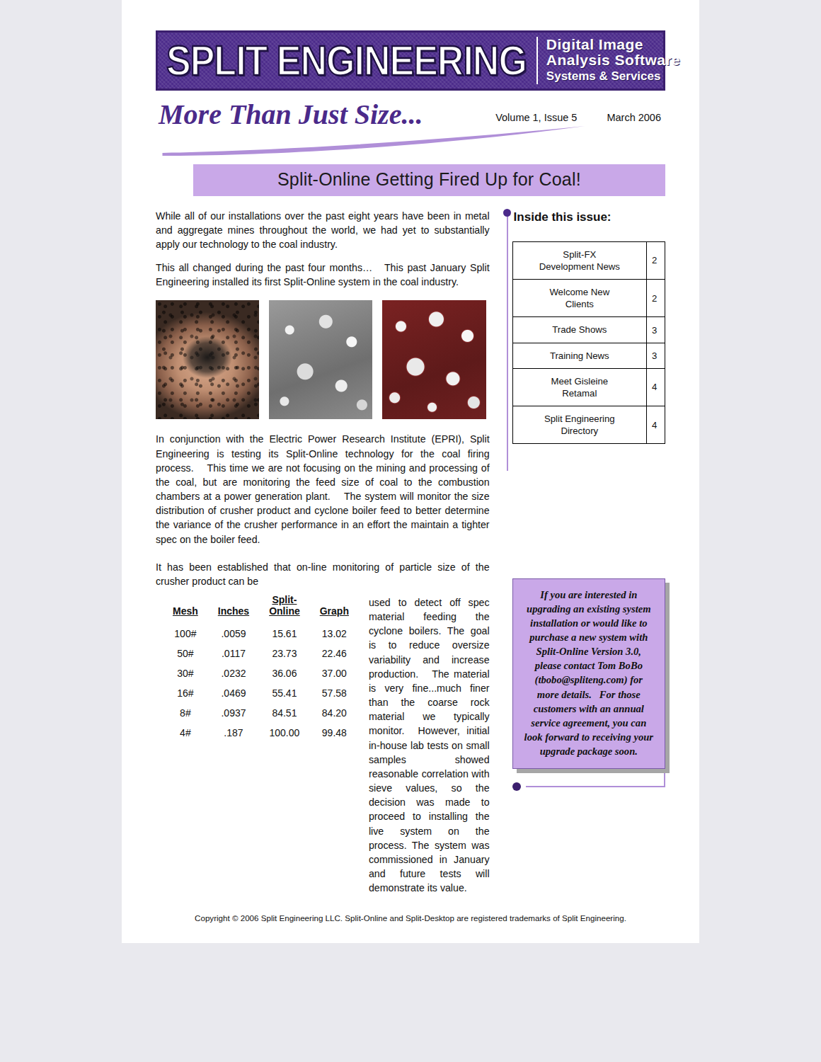SPLIT ENGINEERING
Digital Image
Analysis Software
Systems & Services
More Than Just Size...
Volume 1, Issue 5 March 2006
Split-Online Getting Fired Up for Coal!
While all of our installations over the past eight years have been in metal and aggregate mines throughout the world, we had yet to substantially apply our technology to the coal industry.
This all changed during the past four months… This past January Split Engineering installed its first Split-Online system in the coal industry.
In conjunction with the Electric Power Research Institute (EPRI), Split Engineering is testing its Split-Online technology for the coal firing process. This time we are not focusing on the mining and processing of the coal, but are monitoring the feed size of coal to the combustion chambers at a power generation plant. The system will monitor the size distribution of crusher product and cyclone boiler feed to better determine the variance of the crusher performance in an effort the maintain a tighter spec on the boiler feed.
Inside this issue:
| Split-FX Development News | 2 |
| Welcome New Clients | 2 |
| Trade Shows | 3 |
| Training News | 3 |
| Meet Gisleine Retamal | 4 |
| Split Engineering Directory | 4 |
It has been established that on-line monitoring of particle size of the crusher product can be
| Mesh | Inches | Split- Online | Graph |
| --- | --- | --- | --- |
| 100# | .0059 | 15.61 | 13.02 |
| 50# | .0117 | 23.73 | 22.46 |
| 30# | .0232 | 36.06 | 37.00 |
| 16# | .0469 | 55.41 | 57.58 |
| 8# | .0937 | 84.51 | 84.20 |
| 4# | .187 | 100.00 | 99.48 |
used to detect off spec material feeding the cyclone boilers. The goal is to reduce oversize variability and increase production. The material is very fine...much finer than the coarse rock material we typically monitor. However, initial in-house lab tests on small samples showed reasonable correlation with sieve values, so the decision was made to proceed to installing the live system on the process. The system was commissioned in January and future tests will demonstrate its value.
If you are interested in upgrading an existing system installation or would like to purchase a new system with Split-Online Version 3.0, please contact Tom BoBo (tbobo@spliteng.com) for more details. For those customers with an annual service agreement, you can look forward to receiving your upgrade package soon.
Copyright © 2006 Split Engineering LLC. Split-Online and Split-Desktop are registered trademarks of Split Engineering.